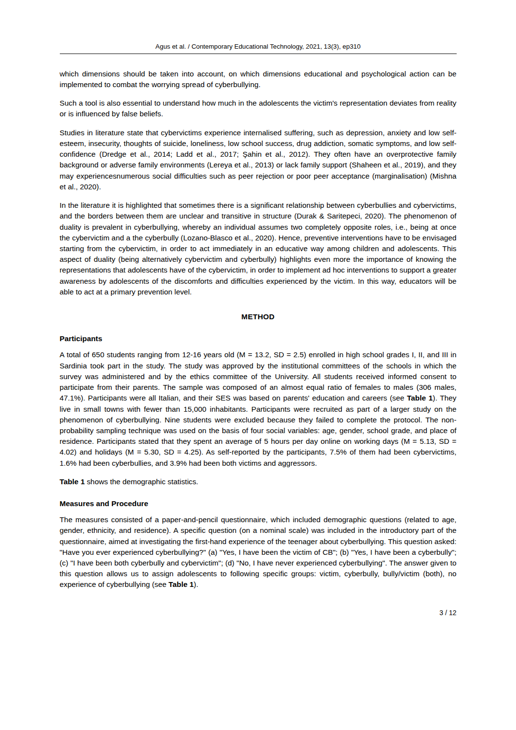Agus et al. / Contemporary Educational Technology, 2021, 13(3), ep310
which dimensions should be taken into account, on which dimensions educational and psychological action can be implemented to combat the worrying spread of cyberbullying.
Such a tool is also essential to understand how much in the adolescents the victim's representation deviates from reality or is influenced by false beliefs.
Studies in literature state that cybervictims experience internalised suffering, such as depression, anxiety and low self-esteem, insecurity, thoughts of suicide, loneliness, low school success, drug addiction, somatic symptoms, and low self-confidence (Dredge et al., 2014; Ladd et al., 2017; Şahin et al., 2012). They often have an overprotective family background or adverse family environments (Lereya et al., 2013) or lack family support (Shaheen et al., 2019), and they may experiencesnumerous social difficulties such as peer rejection or poor peer acceptance (marginalisation) (Mishna et al., 2020).
In the literature it is highlighted that sometimes there is a significant relationship between cyberbullies and cybervictims, and the borders between them are unclear and transitive in structure (Durak & Saritepeci, 2020). The phenomenon of duality is prevalent in cyberbullying, whereby an individual assumes two completely opposite roles, i.e., being at once the cybervictim and a the cyberbully (Lozano-Blasco et al., 2020). Hence, preventive interventions have to be envisaged starting from the cybervictim, in order to act immediately in an educative way among children and adolescents. This aspect of duality (being alternatively cybervictim and cyberbully) highlights even more the importance of knowing the representations that adolescents have of the cybervictim, in order to implement ad hoc interventions to support a greater awareness by adolescents of the discomforts and difficulties experienced by the victim. In this way, educators will be able to act at a primary prevention level.
METHOD
Participants
A total of 650 students ranging from 12-16 years old (M = 13.2, SD = 2.5) enrolled in high school grades I, II, and III in Sardinia took part in the study. The study was approved by the institutional committees of the schools in which the survey was administered and by the ethics committee of the University. All students received informed consent to participate from their parents. The sample was composed of an almost equal ratio of females to males (306 males, 47.1%). Participants were all Italian, and their SES was based on parents' education and careers (see Table 1). They live in small towns with fewer than 15,000 inhabitants. Participants were recruited as part of a larger study on the phenomenon of cyberbullying. Nine students were excluded because they failed to complete the protocol. The non-probability sampling technique was used on the basis of four social variables: age, gender, school grade, and place of residence. Participants stated that they spent an average of 5 hours per day online on working days (M = 5.13, SD = 4.02) and holidays (M = 5.30, SD = 4.25). As self-reported by the participants, 7.5% of them had been cybervictims, 1.6% had been cyberbullies, and 3.9% had been both victims and aggressors.
Table 1 shows the demographic statistics.
Measures and Procedure
The measures consisted of a paper-and-pencil questionnaire, which included demographic questions (related to age, gender, ethnicity, and residence). A specific question (on a nominal scale) was included in the introductory part of the questionnaire, aimed at investigating the first-hand experience of the teenager about cyberbullying. This question asked: "Have you ever experienced cyberbullying?" (a) "Yes, I have been the victim of CB"; (b) "Yes, I have been a cyberbully"; (c) "I have been both cyberbully and cybervictim"; (d) "No, I have never experienced cyberbullying". The answer given to this question allows us to assign adolescents to following specific groups: victim, cyberbully, bully/victim (both), no experience of cyberbullying (see Table 1).
3 / 12